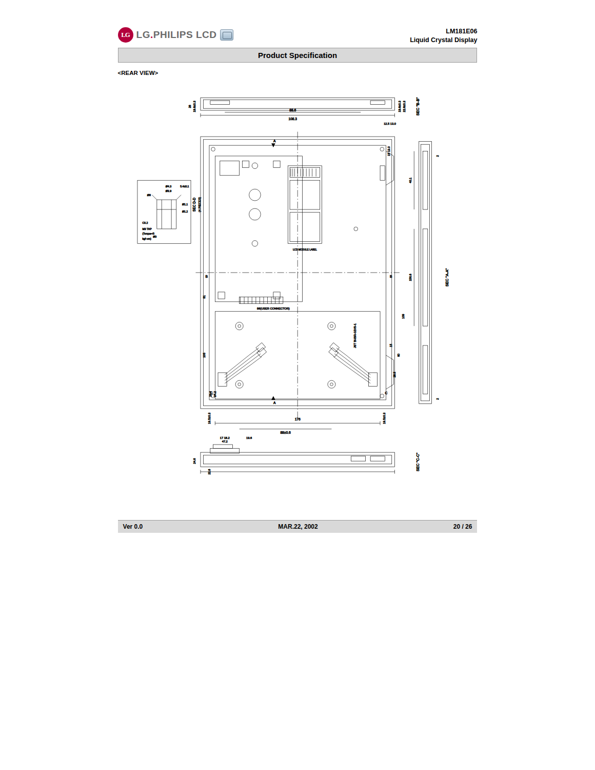LG
LG. PHILIPS LCD
LM181E06
Liquid Crystal Display
Product Specification
<REAR VIEW>
108.3 88.6 19.6±0.3 26 19.6±0.3 22.6±0.3 SEC "B-B" 12.5 13.0 LCD MODULE LABEL 86(USER CONNECTOR) JST BHSR-02VS-1 A A B B C C Ø8 Ø4.3 Ø3.9 5.4±0.1 Ø1.1 Ø1.2 C0.2 M3 TAP (Torque<5 kgf·cm) Ø0 SEC D-D (4 PIECES) 40.1 156.6 SEC "A-A" 2 2 109 60 28.5 15 24.6 22.6 47.2 17 18.2 19.6 SEC "C-C" 176 88±0.6 19.5±0.3 19.5±0.3 105 81 24.4 24.2 15 13.0
Ver 0.0
MAR.22, 2002
20 / 26